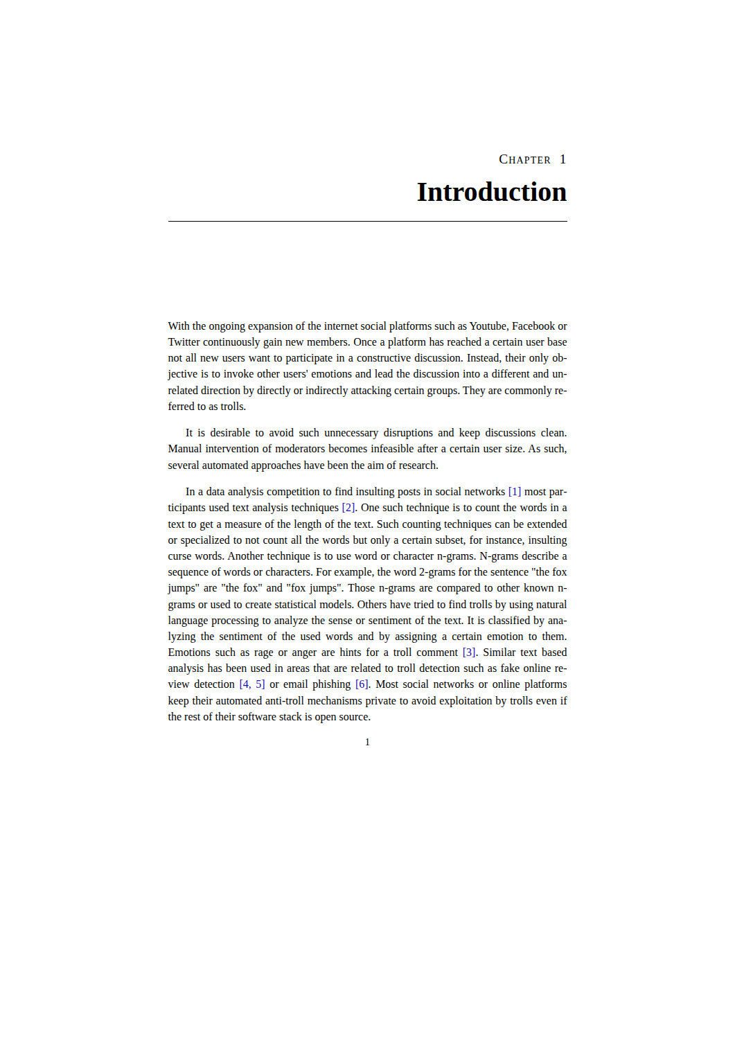Chapter 1
Introduction
With the ongoing expansion of the internet social platforms such as Youtube, Facebook or Twitter continuously gain new members. Once a platform has reached a certain user base not all new users want to participate in a constructive discussion. Instead, their only objective is to invoke other users' emotions and lead the discussion into a different and unrelated direction by directly or indirectly attacking certain groups. They are commonly referred to as trolls.
It is desirable to avoid such unnecessary disruptions and keep discussions clean. Manual intervention of moderators becomes infeasible after a certain user size. As such, several automated approaches have been the aim of research.
In a data analysis competition to find insulting posts in social networks [1] most participants used text analysis techniques [2]. One such technique is to count the words in a text to get a measure of the length of the text. Such counting techniques can be extended or specialized to not count all the words but only a certain subset, for instance, insulting curse words. Another technique is to use word or character n-grams. N-grams describe a sequence of words or characters. For example, the word 2-grams for the sentence "the fox jumps" are "the fox" and "fox jumps". Those n-grams are compared to other known n-grams or used to create statistical models. Others have tried to find trolls by using natural language processing to analyze the sense or sentiment of the text. It is classified by analyzing the sentiment of the used words and by assigning a certain emotion to them. Emotions such as rage or anger are hints for a troll comment [3]. Similar text based analysis has been used in areas that are related to troll detection such as fake online review detection [4, 5] or email phishing [6]. Most social networks or online platforms keep their automated anti-troll mechanisms private to avoid exploitation by trolls even if the rest of their software stack is open source.
1